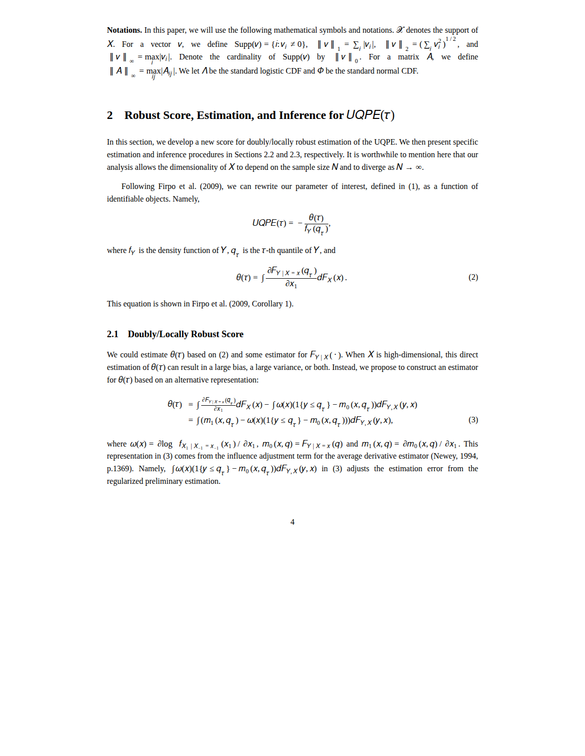Notations. In this paper, we will use the following mathematical symbols and notations. 𝒳 denotes the support of X. For a vector v, we define Supp(v)={i:vi≠0}, ∥v∥1=∑i|vi|, ∥v∥2=(∑ivi2)1/2, and ∥v∥∞=maxi|vi|. Denote the cardinality of Supp(v) by ∥v∥0. For a matrix A, we define ∥A∥∞=maxij|Aij|. We let Λ be the standard logistic CDF and Φ be the standard normal CDF.
2 Robust Score, Estimation, and Inference for UQPE(τ)
In this section, we develop a new score for doubly/locally robust estimation of the UQPE. We then present specific estimation and inference procedures in Sections 2.2 and 2.3, respectively. It is worthwhile to mention here that our analysis allows the dimensionality of X to depend on the sample size N and to diverge as N→∞.
Following Firpo et al. (2009), we can rewrite our parameter of interest, defined in (1), as a function of identifiable objects. Namely,
UQPE(τ) = − θ(τ) fY(qτ) ,
where fY is the density function of Y, qτ is the τ-th quantile of Y, and
θ(τ) = ∫ ∂FY|X=x(qτ) ∂x1 dFX(x) .
(2)
This equation is shown in Firpo et al. (2009, Corollary 1).
2.1 Doubly/Locally Robust Score
We could estimate θ(τ) based on (2) and some estimator for FY|X(·). When X is high-dimensional, this direct estimation of θ(τ) can result in a large bias, a large variance, or both. Instead, we propose to construct an estimator for θ(τ) based on an alternative representation:
| θ ( τ ) | = ∫ ∂ F Y / X = x ( q τ ) ∂ x 1 d F X ( x ) − ∫ ω ( x ) ( 1 { y ≤ q τ } − m 0 ( x , q τ ) ) d F Y , X ( y , x ) |
| | = ∫ ( m 1 ( x , q τ ) − ω ( x ) ( 1 { y ≤ q τ } − m 0 ( x , q τ ) ) ) d F Y , X ( y , x ) , |
(3)
where ω(x)=∂log fX1|X−1=x−1(x1)/∂x1, m0(x,q)=FY|X=x(q) and m1(x,q)=∂m0(x,q)/∂x1. This representation in (3) comes from the influence adjustment term for the average derivative estimator (Newey, 1994, p.1369). Namely, ∫ω(x)(1{y≤qτ}−m0(x,qτ))dFY,X(y,x) in (3) adjusts the estimation error from the regularized preliminary estimation.
4